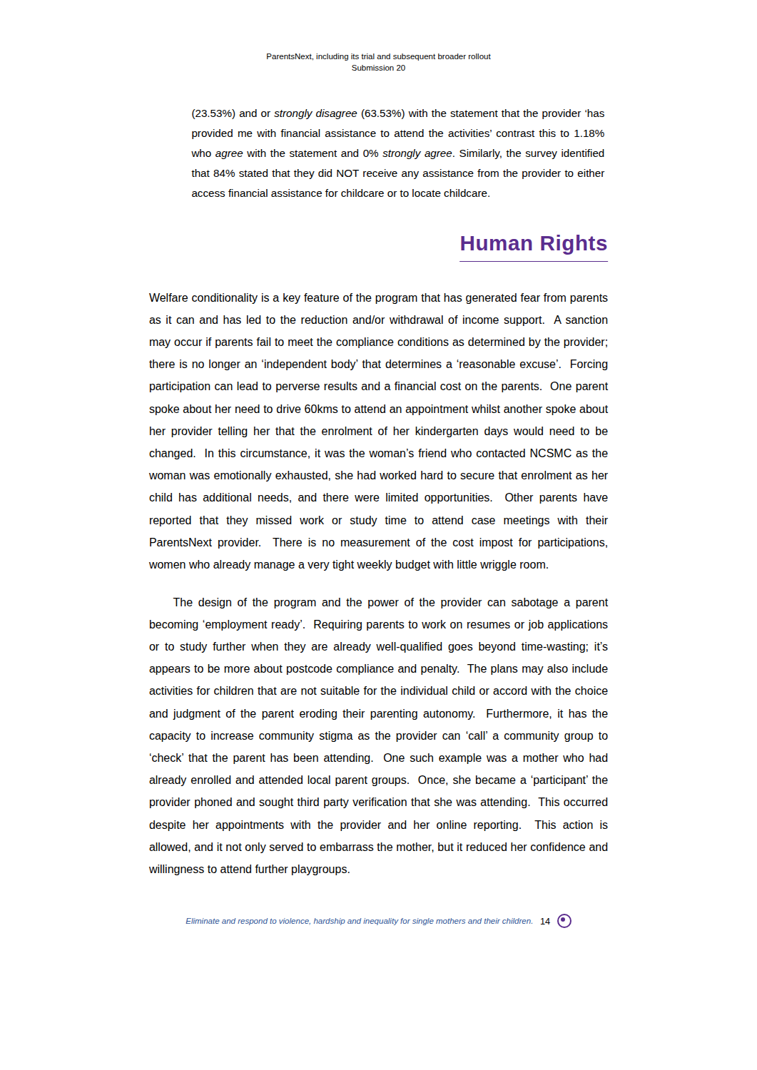ParentsNext, including its trial and subsequent broader rollout Submission 20
(23.53%) and or strongly disagree (63.53%) with the statement that the provider ‘has provided me with financial assistance to attend the activities’ contrast this to 1.18% who agree with the statement and 0% strongly agree. Similarly, the survey identified that 84% stated that they did NOT receive any assistance from the provider to either access financial assistance for childcare or to locate childcare.
Human Rights
Welfare conditionality is a key feature of the program that has generated fear from parents as it can and has led to the reduction and/or withdrawal of income support. A sanction may occur if parents fail to meet the compliance conditions as determined by the provider; there is no longer an ‘independent body’ that determines a ‘reasonable excuse’. Forcing participation can lead to perverse results and a financial cost on the parents. One parent spoke about her need to drive 60kms to attend an appointment whilst another spoke about her provider telling her that the enrolment of her kindergarten days would need to be changed. In this circumstance, it was the woman’s friend who contacted NCSMC as the woman was emotionally exhausted, she had worked hard to secure that enrolment as her child has additional needs, and there were limited opportunities. Other parents have reported that they missed work or study time to attend case meetings with their ParentsNext provider. There is no measurement of the cost impost for participations, women who already manage a very tight weekly budget with little wriggle room.
The design of the program and the power of the provider can sabotage a parent becoming ‘employment ready’. Requiring parents to work on resumes or job applications or to study further when they are already well-qualified goes beyond time-wasting; it’s appears to be more about postcode compliance and penalty. The plans may also include activities for children that are not suitable for the individual child or accord with the choice and judgment of the parent eroding their parenting autonomy. Furthermore, it has the capacity to increase community stigma as the provider can ‘call’ a community group to ‘check’ that the parent has been attending. One such example was a mother who had already enrolled and attended local parent groups. Once, she became a ‘participant’ the provider phoned and sought third party verification that she was attending. This occurred despite her appointments with the provider and her online reporting. This action is allowed, and it not only served to embarrass the mother, but it reduced her confidence and willingness to attend further playgroups.
Eliminate and respond to violence, hardship and inequality for single mothers and their children. 14